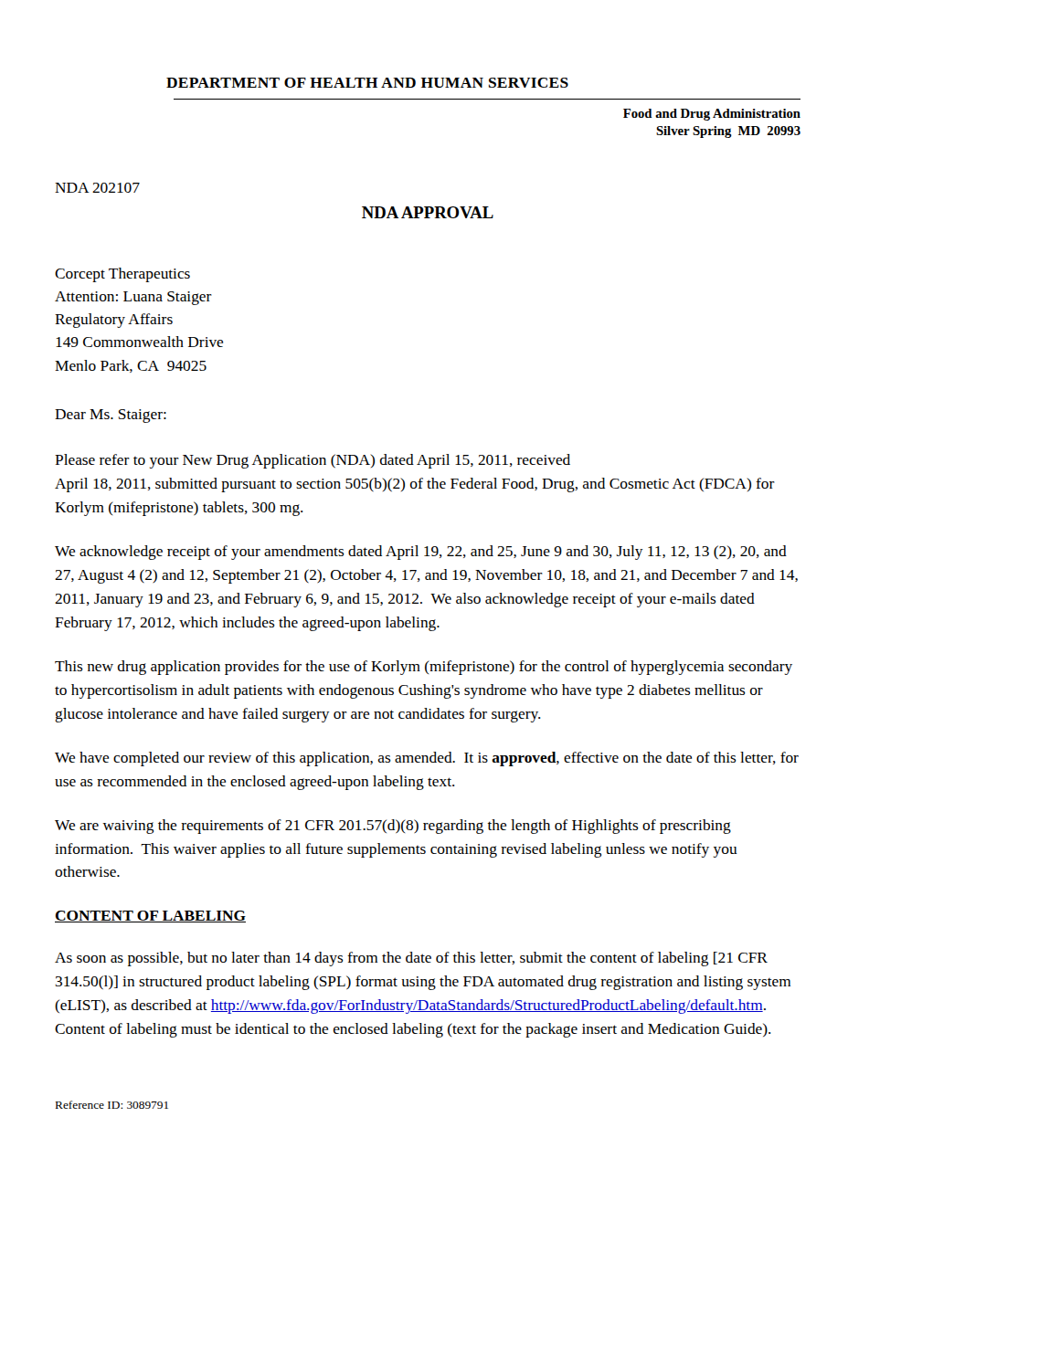DEPARTMENT OF HEALTH AND HUMAN SERVICES
Food and Drug Administration
Silver Spring MD 20993
NDA 202107
NDA APPROVAL
Corcept Therapeutics
Attention: Luana Staiger
Regulatory Affairs
149 Commonwealth Drive
Menlo Park, CA 94025
Dear Ms. Staiger:
Please refer to your New Drug Application (NDA) dated April 15, 2011, received
April 18, 2011, submitted pursuant to section 505(b)(2) of the Federal Food, Drug, and Cosmetic Act (FDCA) for Korlym (mifepristone) tablets, 300 mg.
We acknowledge receipt of your amendments dated April 19, 22, and 25, June 9 and 30, July 11, 12, 13 (2), 20, and 27, August 4 (2) and 12, September 21 (2), October 4, 17, and 19, November 10, 18, and 21, and December 7 and 14, 2011, January 19 and 23, and February 6, 9, and 15, 2012. We also acknowledge receipt of your e-mails dated February 17, 2012, which includes the agreed-upon labeling.
This new drug application provides for the use of Korlym (mifepristone) for the control of hyperglycemia secondary to hypercortisolism in adult patients with endogenous Cushing's syndrome who have type 2 diabetes mellitus or glucose intolerance and have failed surgery or are not candidates for surgery.
We have completed our review of this application, as amended. It is approved, effective on the date of this letter, for use as recommended in the enclosed agreed-upon labeling text.
We are waiving the requirements of 21 CFR 201.57(d)(8) regarding the length of Highlights of prescribing information. This waiver applies to all future supplements containing revised labeling unless we notify you otherwise.
CONTENT OF LABELING
As soon as possible, but no later than 14 days from the date of this letter, submit the content of labeling [21 CFR 314.50(l)] in structured product labeling (SPL) format using the FDA automated drug registration and listing system (eLIST), as described at http://www.fda.gov/ForIndustry/DataStandards/StructuredProductLabeling/default.htm. Content of labeling must be identical to the enclosed labeling (text for the package insert and Medication Guide).
Reference ID: 3089791